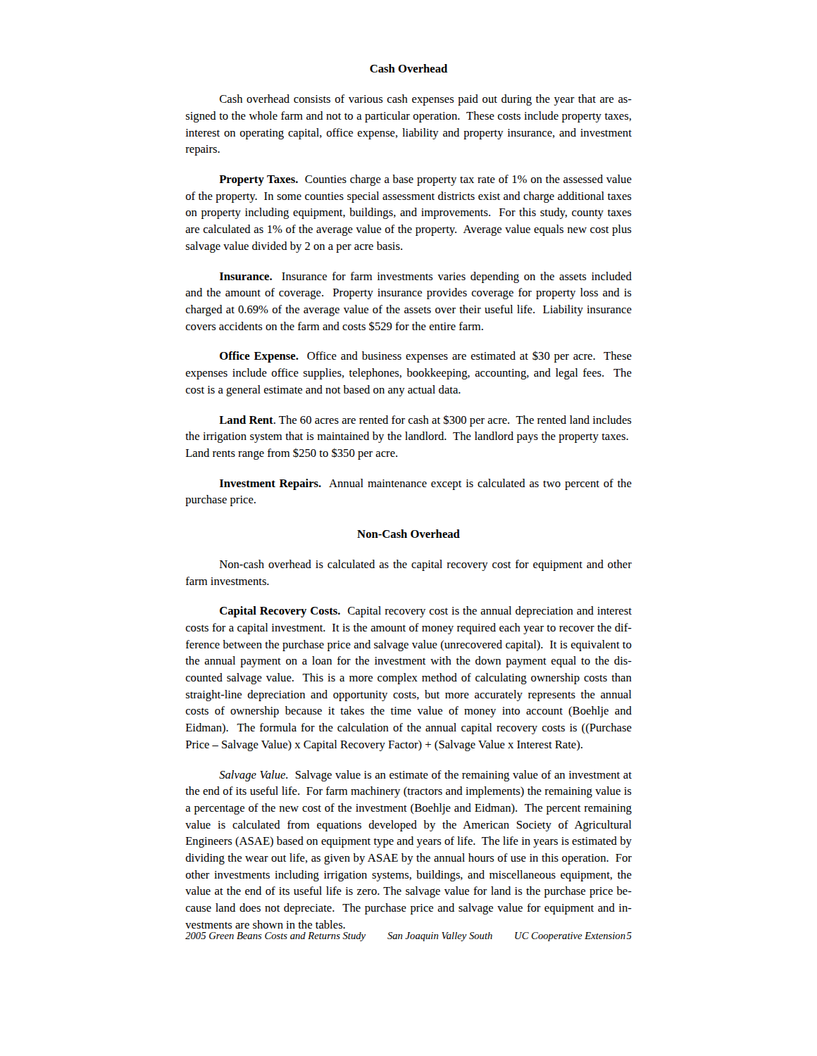Cash Overhead
Cash overhead consists of various cash expenses paid out during the year that are assigned to the whole farm and not to a particular operation. These costs include property taxes, interest on operating capital, office expense, liability and property insurance, and investment repairs.
Property Taxes. Counties charge a base property tax rate of 1% on the assessed value of the property. In some counties special assessment districts exist and charge additional taxes on property including equipment, buildings, and improvements. For this study, county taxes are calculated as 1% of the average value of the property. Average value equals new cost plus salvage value divided by 2 on a per acre basis.
Insurance. Insurance for farm investments varies depending on the assets included and the amount of coverage. Property insurance provides coverage for property loss and is charged at 0.69% of the average value of the assets over their useful life. Liability insurance covers accidents on the farm and costs $529 for the entire farm.
Office Expense. Office and business expenses are estimated at $30 per acre. These expenses include office supplies, telephones, bookkeeping, accounting, and legal fees. The cost is a general estimate and not based on any actual data.
Land Rent. The 60 acres are rented for cash at $300 per acre. The rented land includes the irrigation system that is maintained by the landlord. The landlord pays the property taxes. Land rents range from $250 to $350 per acre.
Investment Repairs. Annual maintenance except is calculated as two percent of the purchase price.
Non-Cash Overhead
Non-cash overhead is calculated as the capital recovery cost for equipment and other farm investments.
Capital Recovery Costs. Capital recovery cost is the annual depreciation and interest costs for a capital investment. It is the amount of money required each year to recover the difference between the purchase price and salvage value (unrecovered capital). It is equivalent to the annual payment on a loan for the investment with the down payment equal to the discounted salvage value. This is a more complex method of calculating ownership costs than straight-line depreciation and opportunity costs, but more accurately represents the annual costs of ownership because it takes the time value of money into account (Boehlje and Eidman). The formula for the calculation of the annual capital recovery costs is ((Purchase Price – Salvage Value) x Capital Recovery Factor) + (Salvage Value x Interest Rate).
Salvage Value. Salvage value is an estimate of the remaining value of an investment at the end of its useful life. For farm machinery (tractors and implements) the remaining value is a percentage of the new cost of the investment (Boehlje and Eidman). The percent remaining value is calculated from equations developed by the American Society of Agricultural Engineers (ASAE) based on equipment type and years of life. The life in years is estimated by dividing the wear out life, as given by ASAE by the annual hours of use in this operation. For other investments including irrigation systems, buildings, and miscellaneous equipment, the value at the end of its useful life is zero. The salvage value for land is the purchase price because land does not depreciate. The purchase price and salvage value for equipment and investments are shown in the tables.
2005 Green Beans Costs and Returns Study San Joaquin Valley South UC Cooperative Extension 5